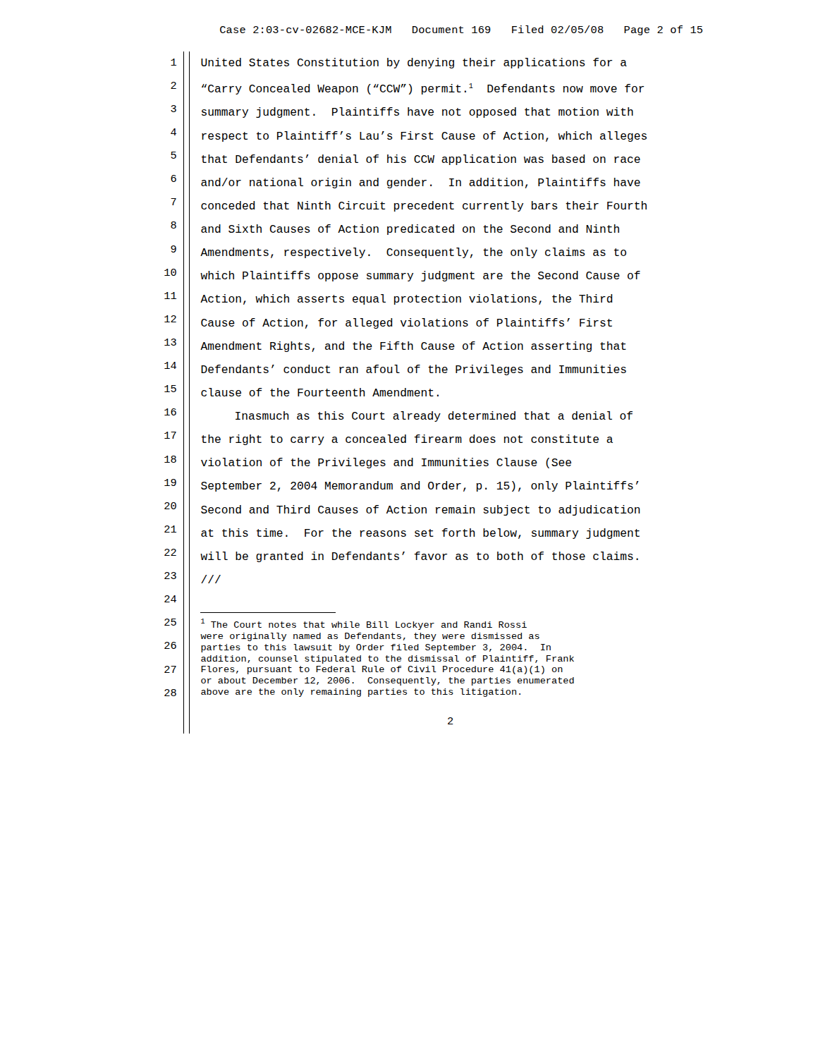Case 2:03-cv-02682-MCE-KJM Document 169 Filed 02/05/08 Page 2 of 15
1
2
3
4
5
6
7
8
9
10
11
12
13
14
15
16
17
18
19
20
21
22
23
24
25
26
27
28
United States Constitution by denying their applications for a
“Carry Concealed Weapon (“CCW”) permit.1 Defendants now move for
summary judgment. Plaintiffs have not opposed that motion with
respect to Plaintiff’s Lau’s First Cause of Action, which alleges
that Defendants’ denial of his CCW application was based on race
and/or national origin and gender. In addition, Plaintiffs have
conceded that Ninth Circuit precedent currently bars their Fourth
and Sixth Causes of Action predicated on the Second and Ninth
Amendments, respectively. Consequently, the only claims as to
which Plaintiffs oppose summary judgment are the Second Cause of
Action, which asserts equal protection violations, the Third
Cause of Action, for alleged violations of Plaintiffs’ First
Amendment Rights, and the Fifth Cause of Action asserting that
Defendants’ conduct ran afoul of the Privileges and Immunities
clause of the Fourteenth Amendment.
Inasmuch as this Court already determined that a denial of
the right to carry a concealed firearm does not constitute a
violation of the Privileges and Immunities Clause (See
September 2, 2004 Memorandum and Order, p. 15), only Plaintiffs’
Second and Third Causes of Action remain subject to adjudication
at this time. For the reasons set forth below, summary judgment
will be granted in Defendants’ favor as to both of those claims.
///
1 The Court notes that while Bill Lockyer and Randi Rossi were originally named as Defendants, they were dismissed as parties to this lawsuit by Order filed September 3, 2004. In addition, counsel stipulated to the dismissal of Plaintiff, Frank Flores, pursuant to Federal Rule of Civil Procedure 41(a)(1) on or about December 12, 2006. Consequently, the parties enumerated above are the only remaining parties to this litigation.
2